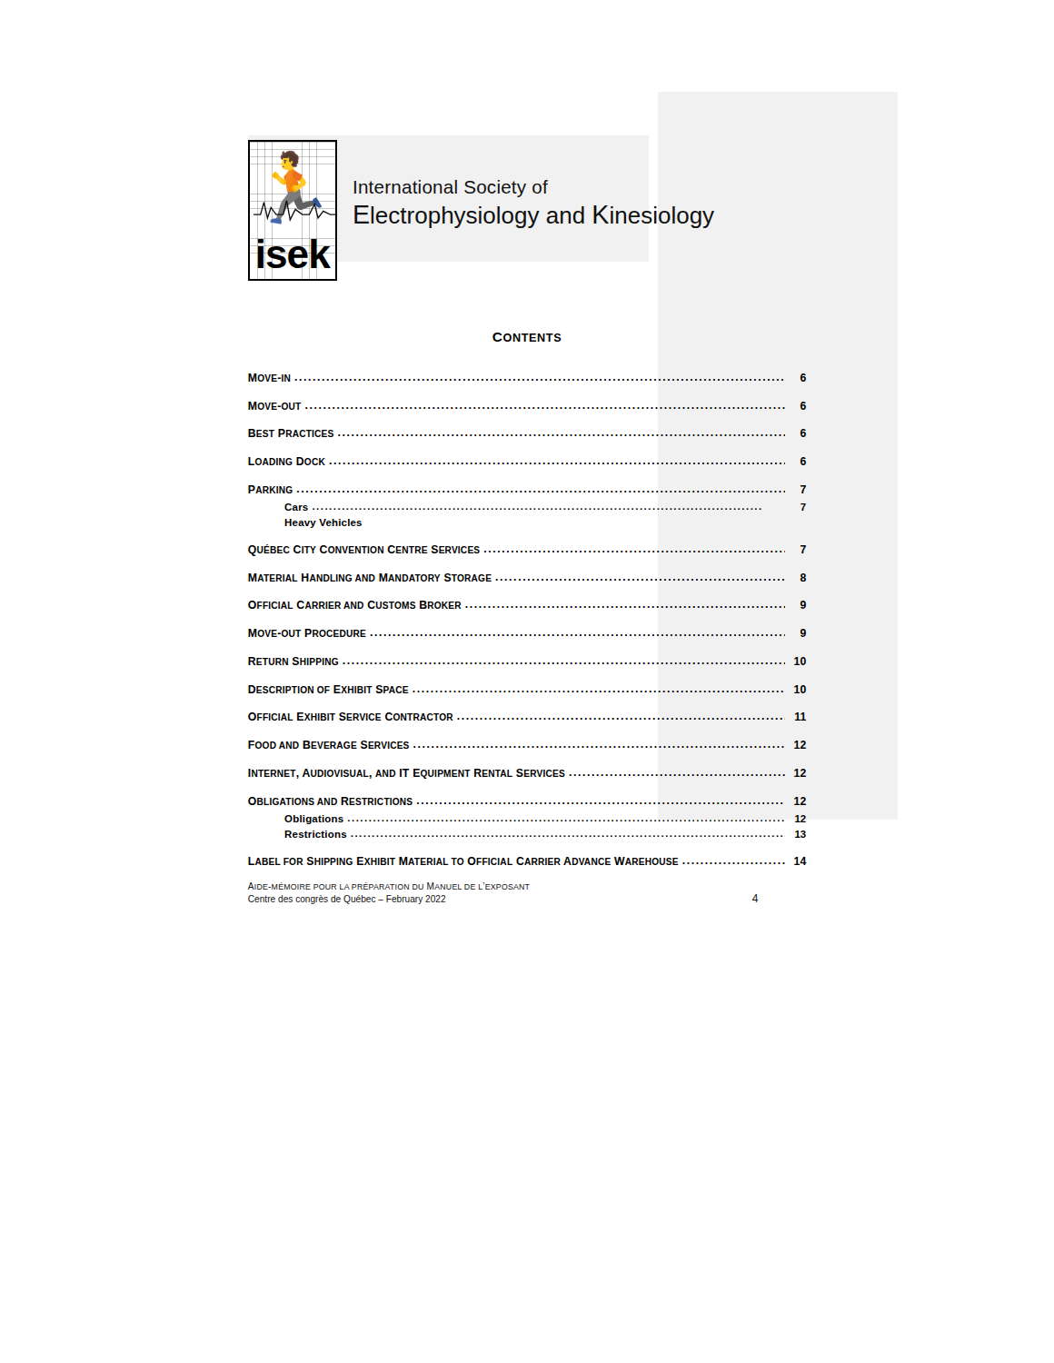🏃
isek
International Society of
Electrophysiology and Kinesiology
CONTENTS
MOVE-IN .................................................................................................................. 6
MOVE-OUT .................................................................................................................. 6
BEST PRACTICES .................................................................................................................. 6
LOADING DOCK .................................................................................................................. 6
PARKING .................................................................................................................. 7
Cars .......................................................................................................... 7
Heavy Vehicles ..........................................................................................................
QUÉBEC CITY CONVENTION CENTRE SERVICES .................................................................................................................. 7
MATERIAL HANDLING AND MANDATORY STORAGE .................................................................................................................. 8
OFFICIAL CARRIER AND CUSTOMS BROKER .................................................................................................................. 9
MOVE-OUT PROCEDURE .................................................................................................................. 9
RETURN SHIPPING .................................................................................................................. 10
DESCRIPTION OF EXHIBIT SPACE .................................................................................................................. 10
OFFICIAL EXHIBIT SERVICE CONTRACTOR .................................................................................................................. 11
FOOD AND BEVERAGE SERVICES .................................................................................................................. 12
INTERNET, AUDIOVISUAL, AND IT EQUIPMENT RENTAL SERVICES .................................................................................................................. 12
OBLIGATIONS AND RESTRICTIONS .................................................................................................................. 12
Obligations .......................................................................................................... 12
Restrictions .......................................................................................................... 13
LABEL FOR SHIPPING EXHIBIT MATERIAL TO OFFICIAL CARRIER ADVANCE WAREHOUSE .................................................................................................................. 14
AIDE-MÉMOIRE POUR LA PRÉPARATION DU MANUEL DE L’EXPOSANT
Centre des congrès de Québec – February 2022
4